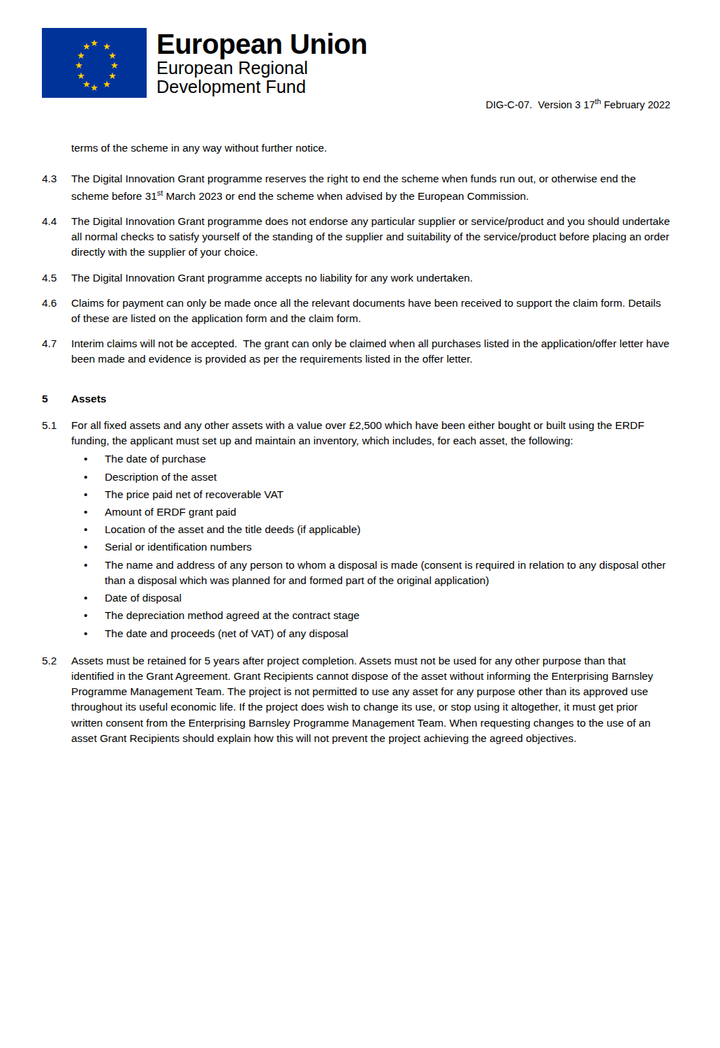★ ★ ★ ★ ★ ★ ★ ★ ★ ★ ★ ★
European Union
European Regional
Development Fund
DIG-C-07. Version 3 17th February 2022
terms of the scheme in any way without further notice.
4.3
The Digital Innovation Grant programme reserves the right to end the scheme when funds run out, or otherwise end the scheme before 31st March 2023 or end the scheme when advised by the European Commission.
4.4
The Digital Innovation Grant programme does not endorse any particular supplier or service/product and you should undertake all normal checks to satisfy yourself of the standing of the supplier and suitability of the service/product before placing an order directly with the supplier of your choice.
4.5
The Digital Innovation Grant programme accepts no liability for any work undertaken.
4.6
Claims for payment can only be made once all the relevant documents have been received to support the claim form. Details of these are listed on the application form and the claim form.
4.7
Interim claims will not be accepted. The grant can only be claimed when all purchases listed in the application/offer letter have been made and evidence is provided as per the requirements listed in the offer letter.
5 Assets
5.1
For all fixed assets and any other assets with a value over £2,500 which have been either bought or built using the ERDF funding, the applicant must set up and maintain an inventory, which includes, for each asset, the following:
The date of purchase
Description of the asset
The price paid net of recoverable VAT
Amount of ERDF grant paid
Location of the asset and the title deeds (if applicable)
Serial or identification numbers
The name and address of any person to whom a disposal is made (consent is required in relation to any disposal other than a disposal which was planned for and formed part of the original application)
Date of disposal
The depreciation method agreed at the contract stage
The date and proceeds (net of VAT) of any disposal
5.2
Assets must be retained for 5 years after project completion. Assets must not be used for any other purpose than that identified in the Grant Agreement. Grant Recipients cannot dispose of the asset without informing the Enterprising Barnsley Programme Management Team. The project is not permitted to use any asset for any purpose other than its approved use throughout its useful economic life. If the project does wish to change its use, or stop using it altogether, it must get prior written consent from the Enterprising Barnsley Programme Management Team. When requesting changes to the use of an asset Grant Recipients should explain how this will not prevent the project achieving the agreed objectives.